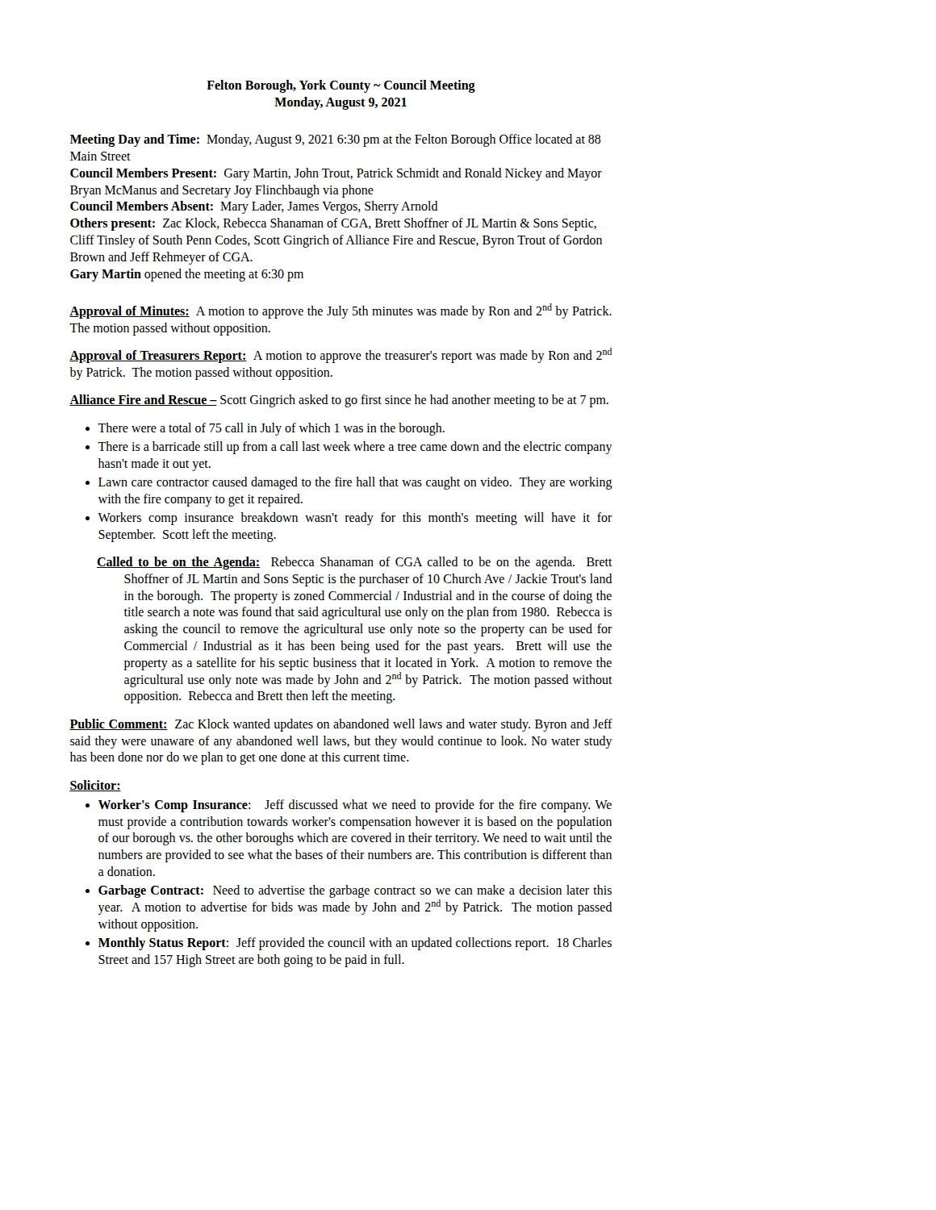Felton Borough, York County ~ Council Meeting Monday, August 9, 2021
Meeting Day and Time: Monday, August 9, 2021 6:30 pm at the Felton Borough Office located at 88 Main Street
Council Members Present: Gary Martin, John Trout, Patrick Schmidt and Ronald Nickey and Mayor Bryan McManus and Secretary Joy Flinchbaugh via phone
Council Members Absent: Mary Lader, James Vergos, Sherry Arnold
Others present: Zac Klock, Rebecca Shanaman of CGA, Brett Shoffner of JL Martin & Sons Septic, Cliff Tinsley of South Penn Codes, Scott Gingrich of Alliance Fire and Rescue, Byron Trout of Gordon Brown and Jeff Rehmeyer of CGA.
Gary Martin opened the meeting at 6:30 pm
Approval of Minutes: A motion to approve the July 5th minutes was made by Ron and 2nd by Patrick. The motion passed without opposition.
Approval of Treasurers Report: A motion to approve the treasurer's report was made by Ron and 2nd by Patrick. The motion passed without opposition.
Alliance Fire and Rescue – Scott Gingrich asked to go first since he had another meeting to be at 7 pm.
There were a total of 75 call in July of which 1 was in the borough.
There is a barricade still up from a call last week where a tree came down and the electric company hasn't made it out yet.
Lawn care contractor caused damaged to the fire hall that was caught on video. They are working with the fire company to get it repaired.
Workers comp insurance breakdown wasn't ready for this month's meeting will have it for September. Scott left the meeting.
Called to be on the Agenda: Rebecca Shanaman of CGA called to be on the agenda. Brett Shoffner of JL Martin and Sons Septic is the purchaser of 10 Church Ave / Jackie Trout's land in the borough. The property is zoned Commercial / Industrial and in the course of doing the title search a note was found that said agricultural use only on the plan from 1980. Rebecca is asking the council to remove the agricultural use only note so the property can be used for Commercial / Industrial as it has been being used for the past years. Brett will use the property as a satellite for his septic business that it located in York. A motion to remove the agricultural use only note was made by John and 2nd by Patrick. The motion passed without opposition. Rebecca and Brett then left the meeting.
Public Comment: Zac Klock wanted updates on abandoned well laws and water study. Byron and Jeff said they were unaware of any abandoned well laws, but they would continue to look. No water study has been done nor do we plan to get one done at this current time.
Solicitor:
Worker's Comp Insurance: Jeff discussed what we need to provide for the fire company. We must provide a contribution towards worker's compensation however it is based on the population of our borough vs. the other boroughs which are covered in their territory. We need to wait until the numbers are provided to see what the bases of their numbers are. This contribution is different than a donation.
Garbage Contract: Need to advertise the garbage contract so we can make a decision later this year. A motion to advertise for bids was made by John and 2nd by Patrick. The motion passed without opposition.
Monthly Status Report: Jeff provided the council with an updated collections report. 18 Charles Street and 157 High Street are both going to be paid in full.